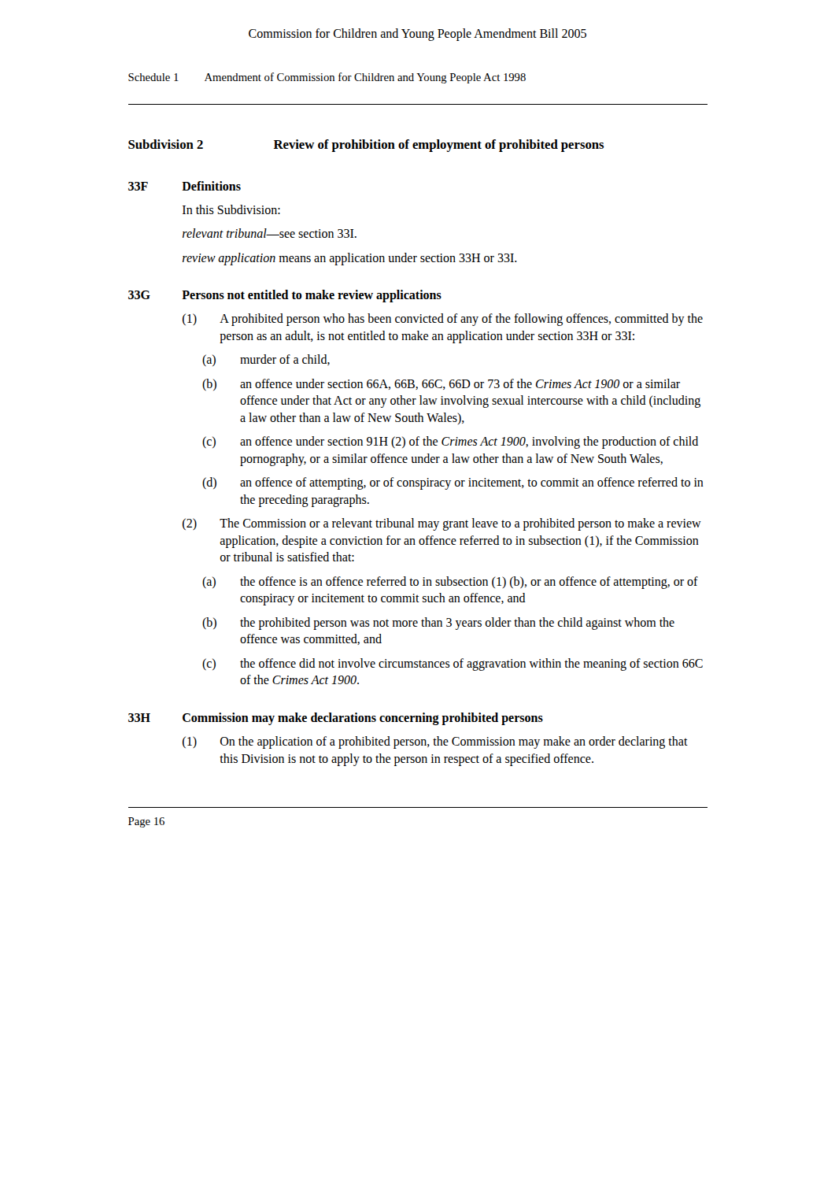Commission for Children and Young People Amendment Bill 2005
Schedule 1 Amendment of Commission for Children and Young People Act 1998
Subdivision 2 Review of prohibition of employment of prohibited persons
33F Definitions
In this Subdivision:
relevant tribunal—see section 33I.
review application means an application under section 33H or 33I.
33G Persons not entitled to make review applications
(1) A prohibited person who has been convicted of any of the following offences, committed by the person as an adult, is not entitled to make an application under section 33H or 33I:
(a) murder of a child,
(b) an offence under section 66A, 66B, 66C, 66D or 73 of the Crimes Act 1900 or a similar offence under that Act or any other law involving sexual intercourse with a child (including a law other than a law of New South Wales),
(c) an offence under section 91H (2) of the Crimes Act 1900, involving the production of child pornography, or a similar offence under a law other than a law of New South Wales,
(d) an offence of attempting, or of conspiracy or incitement, to commit an offence referred to in the preceding paragraphs.
(2) The Commission or a relevant tribunal may grant leave to a prohibited person to make a review application, despite a conviction for an offence referred to in subsection (1), if the Commission or tribunal is satisfied that:
(a) the offence is an offence referred to in subsection (1) (b), or an offence of attempting, or of conspiracy or incitement to commit such an offence, and
(b) the prohibited person was not more than 3 years older than the child against whom the offence was committed, and
(c) the offence did not involve circumstances of aggravation within the meaning of section 66C of the Crimes Act 1900.
33H Commission may make declarations concerning prohibited persons
(1) On the application of a prohibited person, the Commission may make an order declaring that this Division is not to apply to the person in respect of a specified offence.
Page 16